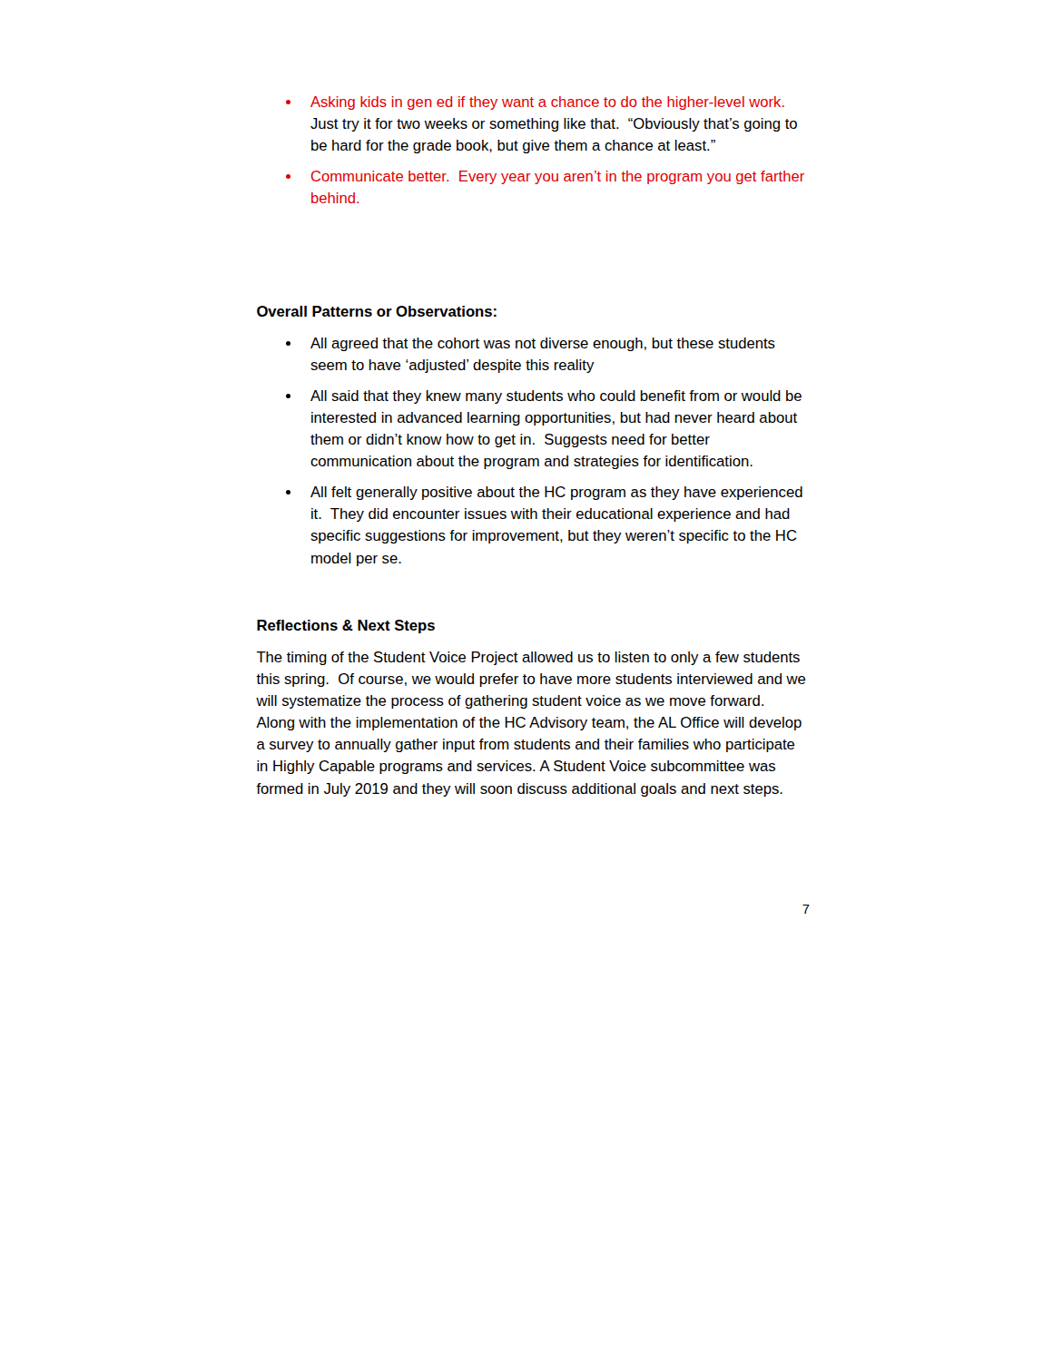Asking kids in gen ed if they want a chance to do the higher-level work. Just try it for two weeks or something like that. “Obviously that’s going to be hard for the grade book, but give them a chance at least.”
Communicate better. Every year you aren’t in the program you get farther behind.
Overall Patterns or Observations:
All agreed that the cohort was not diverse enough, but these students seem to have ‘adjusted’ despite this reality
All said that they knew many students who could benefit from or would be interested in advanced learning opportunities, but had never heard about them or didn’t know how to get in. Suggests need for better communication about the program and strategies for identification.
All felt generally positive about the HC program as they have experienced it. They did encounter issues with their educational experience and had specific suggestions for improvement, but they weren’t specific to the HC model per se.
Reflections & Next Steps
The timing of the Student Voice Project allowed us to listen to only a few students this spring. Of course, we would prefer to have more students interviewed and we will systematize the process of gathering student voice as we move forward. Along with the implementation of the HC Advisory team, the AL Office will develop a survey to annually gather input from students and their families who participate in Highly Capable programs and services. A Student Voice subcommittee was formed in July 2019 and they will soon discuss additional goals and next steps.
7